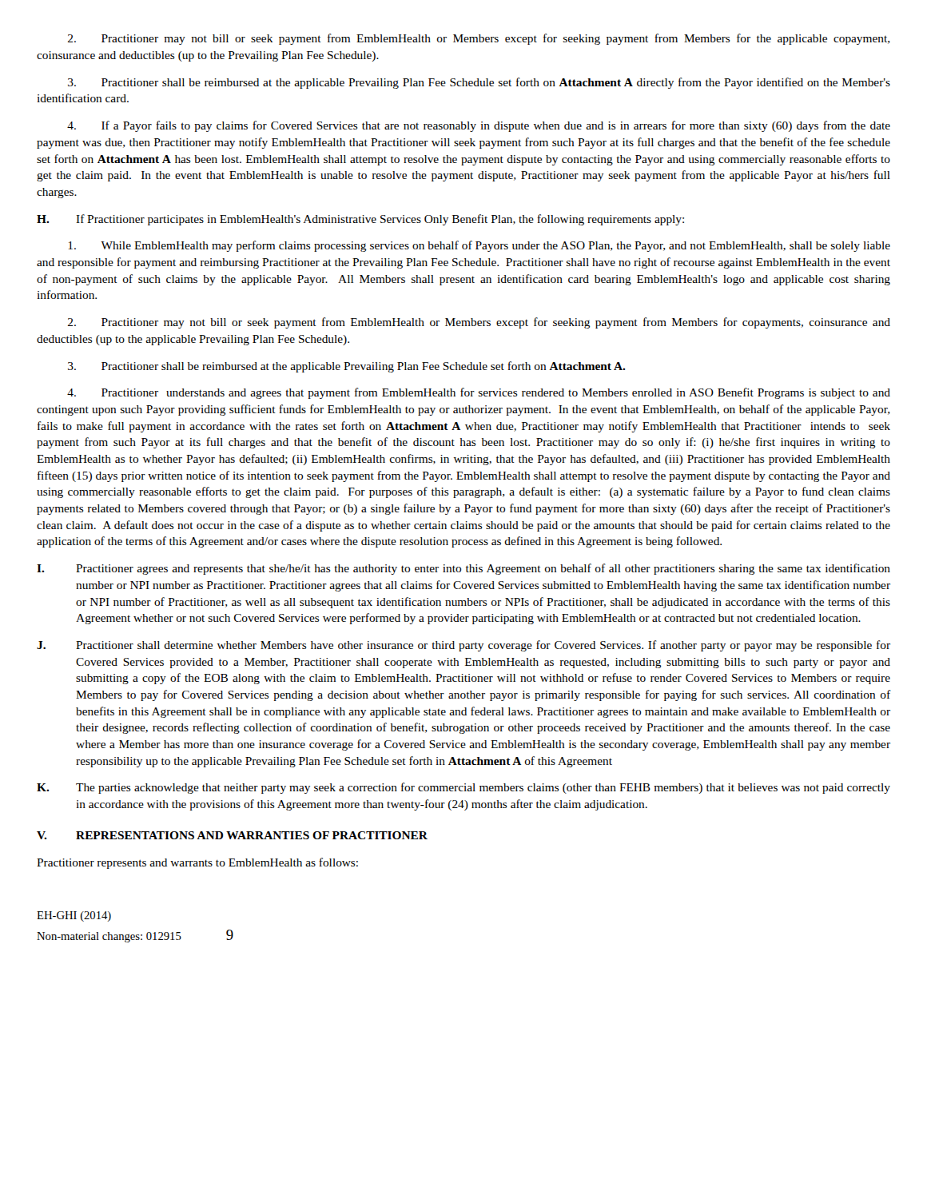2.  Practitioner may not bill or seek payment from EmblemHealth or Members except for seeking payment from Members for the applicable copayment, coinsurance and deductibles (up to the Prevailing Plan Fee Schedule).
3.  Practitioner shall be reimbursed at the applicable Prevailing Plan Fee Schedule set forth on Attachment A directly from the Payor identified on the Member's identification card.
4.  If a Payor fails to pay claims for Covered Services that are not reasonably in dispute when due and is in arrears for more than sixty (60) days from the date payment was due, then Practitioner may notify EmblemHealth that Practitioner will seek payment from such Payor at its full charges and that the benefit of the fee schedule set forth on Attachment A has been lost. EmblemHealth shall attempt to resolve the payment dispute by contacting the Payor and using commercially reasonable efforts to get the claim paid. In the event that EmblemHealth is unable to resolve the payment dispute, Practitioner may seek payment from the applicable Payor at his/hers full charges.
H.
If Practitioner participates in EmblemHealth's Administrative Services Only Benefit Plan, the following requirements apply:
1.  While EmblemHealth may perform claims processing services on behalf of Payors under the ASO Plan, the Payor, and not EmblemHealth, shall be solely liable and responsible for payment and reimbursing Practitioner at the Prevailing Plan Fee Schedule. Practitioner shall have no right of recourse against EmblemHealth in the event of non-payment of such claims by the applicable Payor. All Members shall present an identification card bearing EmblemHealth's logo and applicable cost sharing information.
2.  Practitioner may not bill or seek payment from EmblemHealth or Members except for seeking payment from Members for copayments, coinsurance and deductibles (up to the applicable Prevailing Plan Fee Schedule).
3.  Practitioner shall be reimbursed at the applicable Prevailing Plan Fee Schedule set forth on Attachment A.
4.  Practitioner understands and agrees that payment from EmblemHealth for services rendered to Members enrolled in ASO Benefit Programs is subject to and contingent upon such Payor providing sufficient funds for EmblemHealth to pay or authorizer payment. In the event that EmblemHealth, on behalf of the applicable Payor, fails to make full payment in accordance with the rates set forth on Attachment A when due, Practitioner may notify EmblemHealth that Practitioner intends to seek payment from such Payor at its full charges and that the benefit of the discount has been lost. Practitioner may do so only if: (i) he/she first inquires in writing to EmblemHealth as to whether Payor has defaulted; (ii) EmblemHealth confirms, in writing, that the Payor has defaulted, and (iii) Practitioner has provided EmblemHealth fifteen (15) days prior written notice of its intention to seek payment from the Payor. EmblemHealth shall attempt to resolve the payment dispute by contacting the Payor and using commercially reasonable efforts to get the claim paid. For purposes of this paragraph, a default is either: (a) a systematic failure by a Payor to fund clean claims payments related to Members covered through that Payor; or (b) a single failure by a Payor to fund payment for more than sixty (60) days after the receipt of Practitioner's clean claim. A default does not occur in the case of a dispute as to whether certain claims should be paid or the amounts that should be paid for certain claims related to the application of the terms of this Agreement and/or cases where the dispute resolution process as defined in this Agreement is being followed.
I.
Practitioner agrees and represents that she/he/it has the authority to enter into this Agreement on behalf of all other practitioners sharing the same tax identification number or NPI number as Practitioner. Practitioner agrees that all claims for Covered Services submitted to EmblemHealth having the same tax identification number or NPI number of Practitioner, as well as all subsequent tax identification numbers or NPIs of Practitioner, shall be adjudicated in accordance with the terms of this Agreement whether or not such Covered Services were performed by a provider participating with EmblemHealth or at contracted but not credentialed location.
J.
Practitioner shall determine whether Members have other insurance or third party coverage for Covered Services. If another party or payor may be responsible for Covered Services provided to a Member, Practitioner shall cooperate with EmblemHealth as requested, including submitting bills to such party or payor and submitting a copy of the EOB along with the claim to EmblemHealth. Practitioner will not withhold or refuse to render Covered Services to Members or require Members to pay for Covered Services pending a decision about whether another payor is primarily responsible for paying for such services. All coordination of benefits in this Agreement shall be in compliance with any applicable state and federal laws. Practitioner agrees to maintain and make available to EmblemHealth or their designee, records reflecting collection of coordination of benefit, subrogation or other proceeds received by Practitioner and the amounts thereof. In the case where a Member has more than one insurance coverage for a Covered Service and EmblemHealth is the secondary coverage, EmblemHealth shall pay any member responsibility up to the applicable Prevailing Plan Fee Schedule set forth in Attachment A of this Agreement
K.
The parties acknowledge that neither party may seek a correction for commercial members claims (other than FEHB members) that it believes was not paid correctly in accordance with the provisions of this Agreement more than twenty-four (24) months after the claim adjudication.
V. REPRESENTATIONS AND WARRANTIES OF PRACTITIONER
Practitioner represents and warrants to EmblemHealth as follows:
EH-GHI (2014)
Non-material changes: 0129159